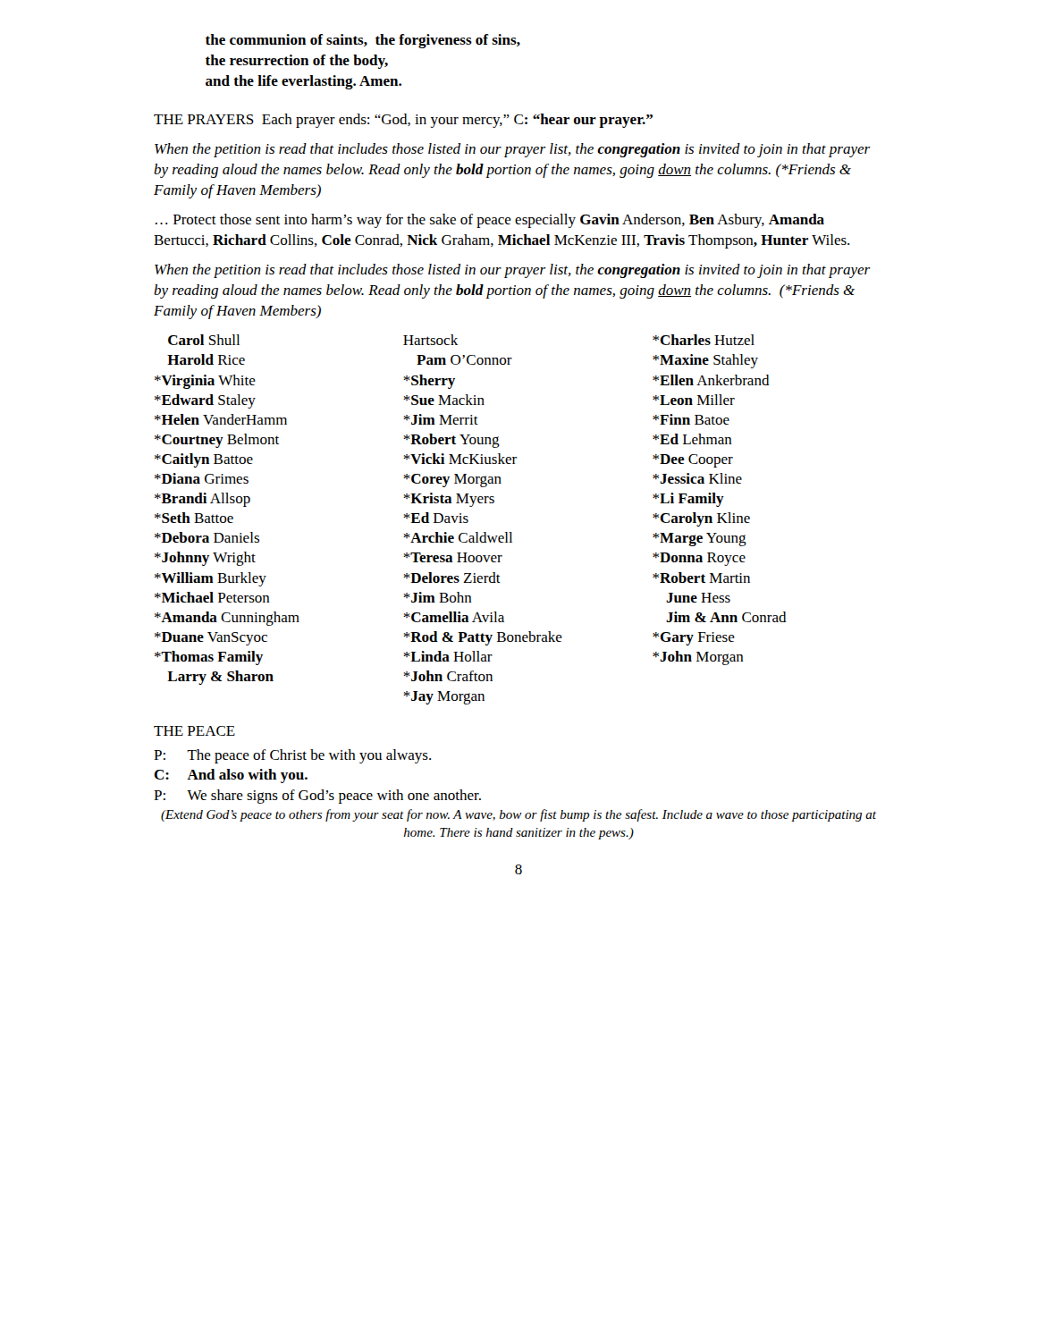the communion of saints, the forgiveness of sins,
the resurrection of the body,
and the life everlasting. Amen.
THE PRAYERS Each prayer ends: “God, in your mercy,” C: “hear our prayer.”
When the petition is read that includes those listed in our prayer list, the congregation is invited to join in that prayer by reading aloud the names below. Read only the bold portion of the names, going down the columns. (*Friends & Family of Haven Members)
… Protect those sent into harm’s way for the sake of peace especially Gavin Anderson, Ben Asbury, Amanda Bertucci, Richard Collins, Cole Conrad, Nick Graham, Michael McKenzie III, Travis Thompson, Hunter Wiles.
When the petition is read that includes those listed in our prayer list, the congregation is invited to join in that prayer by reading aloud the names below. Read only the bold portion of the names, going down the columns. (*Friends & Family of Haven Members)
Carol Shull
Harold Rice
*Virginia White
*Edward Staley
*Helen VanderHamm
*Courtney Belmont
*Caitlyn Battoe
*Diana Grimes
*Brandi Allsop
*Seth Battoe
*Debora Daniels
*Johnny Wright
*William Burkley
*Michael Peterson
*Amanda Cunningham
*Duane VanScyoc
*Thomas Family
Larry & Sharon
Hartsock
Pam O’Connor
*Sherry
*Sue Mackin
*Jim Merrit
*Robert Young
*Vicki McKiusker
*Corey Morgan
*Krista Myers
*Ed Davis
*Archie Caldwell
*Teresa Hoover
*Delores Zierdt
*Jim Bohn
*Camellia Avila
*Rod & Patty Bonebrake
*Linda Hollar
*John Crafton
*Jay Morgan
*Charles Hutzel
*Maxine Stahley
*Ellen Ankerbrand
*Leon Miller
*Finn Batoe
*Ed Lehman
*Dee Cooper
*Jessica Kline
*Li Family
*Carolyn Kline
*Marge Young
*Donna Royce
*Robert Martin
June Hess
Jim & Ann Conrad
*Gary Friese
*John Morgan
THE PEACE
P: The peace of Christ be with you always.
C: And also with you.
P: We share signs of God’s peace with one another.
(Extend God’s peace to others from your seat for now. A wave, bow or fist bump is the safest. Include a wave to those participating at home. There is hand sanitizer in the pews.)
8